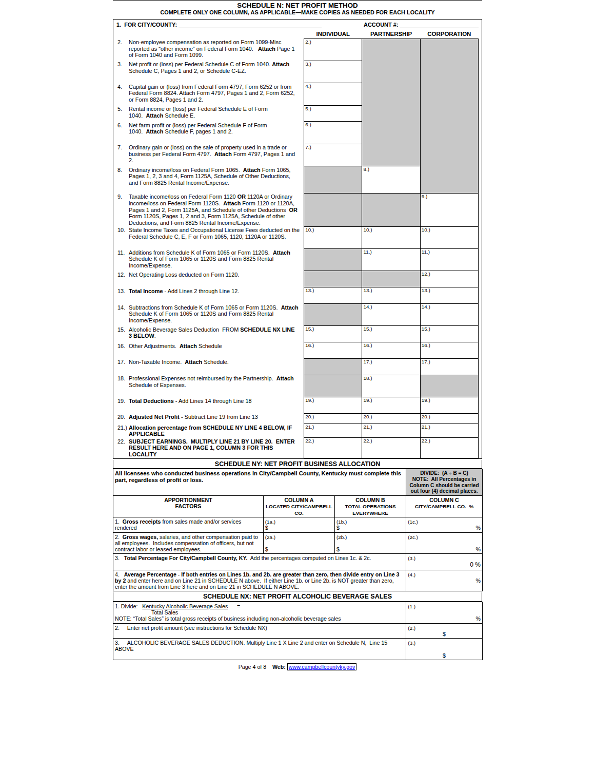SCHEDULE N: NET PROFIT METHOD
COMPLETE ONLY ONE COLUMN, AS APPLICABLE—MAKE COPIES AS NEEDED FOR EACH LOCALITY
1. FOR CITY/COUNTY:
ACCOUNT #:
| | | INDIVIDUAL | PARTNERSHIP | CORPORATION |
| 2. | Non-employee compensation as reported on Form 1099-Misc reported as “other income” on Federal Form 1040. Attach Page 1 of Form 1040 and Form 1099. | 2.) | | |
| 3. | Net profit or (loss) per Federal Schedule C of Form 1040. Attach Schedule C, Pages 1 and 2, or Schedule C-EZ. | 3.) |
| 4. | Capital gain or (loss) from Federal Form 4797, Form 6252 or from Federal Form 8824. Attach Form 4797, Pages 1 and 2, Form 6252, or Form 8824, Pages 1 and 2. | 4.) |
| 5. | Rental income or (loss) per Federal Schedule E of Form 1040. Attach Schedule E. | 5.) |
| 6. | Net farm profit or (loss) per Federal Schedule F of Form 1040. Attach Schedule F, pages 1 and 2. | 6.) |
| 7. | Ordinary gain or (loss) on the sale of property used in a trade or business per Federal Form 4797. Attach Form 4797, Pages 1 and 2. | 7.) |
| 8. | Ordinary income/loss on Federal Form 1065. Attach Form 1065, Pages 1, 2, 3 and 4, Form 1125A, Schedule of Other Deductions, and Form 8825 Rental Income/Expense. | | 8.) |
| 9. | Taxable income/loss on Federal Form 1120 OR 1120A or Ordinary income/loss on Federal Form 1120S. Attach Form 1120 or 1120A, Pages 1 and 2, Form 1125A, and Schedule of other Deductions OR Form 1120S, Pages 1, 2 and 3, Form 1125A, Schedule of other Deductions, and Form 8825 Rental Income/Expense. | | | 9.) |
| 10. | State Income Taxes and Occupational License Fees deducted on the Federal Schedule C, E, F or Form 1065, 1120, 1120A or 1120S. | 10.) | 10.) | 10.) |
| 11. | Additions from Schedule K of Form 1065 or Form 1120S. Attach Schedule K of Form 1065 or 1120S and Form 8825 Rental Income/Expense. | | 11.) | 11.) |
| 12. | Net Operating Loss deducted on Form 1120. | | | 12.) |
| 13. | Total Income - Add Lines 2 through Line 12. | 13.) | 13.) | 13.) |
| 14. | Subtractions from Schedule K of Form 1065 or Form 1120S. Attach Schedule K of Form 1065 or 1120S and Form 8825 Rental Income/Expense. | | 14.) | 14.) |
| 15. | Alcoholic Beverage Sales Deduction FROM SCHEDULE NX LINE 3 BELOW . | 15.) | 15.) | 15.) |
| 16. | Other Adjustments. Attach Schedule | 16.) | 16.) | 16.) |
| 17. | Non-Taxable Income. Attach Schedule. | | 17.) | 17.) |
| 18. | Professional Expenses not reimbursed by the Partnership. Attach Schedule of Expenses. | | 18.) | |
| 19. | Total Deductions - Add Lines 14 through Line 18 | 19.) | 19.) | 19.) |
| 20. | Adjusted Net Profit - Subtract Line 19 from Line 13 | 20.) | 20.) | 20.) |
| 21.) | Allocation percentage from SCHEDULE NY LINE 4 BELOW, IF APPLICABLE | 21.) | 21.) | 21.) |
| 22. | SUBJECT EARNINGS. MULTIPLY LINE 21 BY LINE 20. ENTER RESULT HERE AND ON PAGE 1, COLUMN 3 FOR THIS LOCALITY | 22.) | 22.) | 22.) |
SCHEDULE NY: NET PROFIT BUSINESS ALLOCATION
| All licensees who conducted business operations in City/Campbell County, Kentucky must complete this part, regardless of profit or loss. | DIVIDE: (A ÷ B = C) NOTE: All Percentages in Column C should be carried out four (4) decimal places. |
| APPORTIONMENT FACTORS | COLUMN A LOCATED CITY/CAMPBELL CO. | COLUMN B TOTAL OPERATIONS EVERYWHERE | COLUMN C CITY/CAMPBELL CO. % |
| 1. Gross receipts from sales made and/or services rendered | (1a.) $ | (1b.) $ | (1c.) % |
| 2. Gross wages, salaries, and other compensation paid to all employees. Includes compensation of officers, but not contract labor or leased employees. | (2a.) $ | (2b.) $ | (2c.) % |
| 3. Total Percentage For City/Campbell County, KY. Add the percentages computed on Lines 1c. & 2c. | (3.) 0 % |
| 4. Average Percentage - If both entries on Lines 1b. and 2b. are greater than zero, then divide entry on Line 3 by 2 and enter here and on Line 21 in SCHEDULE N above. If either Line 1b. or Line 2b. is NOT greater than zero, enter the amount from Line 3 here and on Line 21 in SCHEDULE N ABOVE. | (4.) % |
SCHEDULE NX: NET PROFIT ALCOHOLIC BEVERAGE SALES
| 1. Divide: Kentucky Alcoholic Beverage Sales = Total Sales NOTE: “Total Sales” is total gross receipts of business including non-alcoholic beverage sales | (1.) % |
| 2. Enter net profit amount (see instructions for Schedule NX) | (2.) $ |
| 3. ALCOHOLIC BEVERAGE SALES DEDUCTION. Multiply Line 1 X Line 2 and enter on Schedule N, Line 15 ABOVE | (3.) $ |
Page 4 of 8 Web: www.campbellcountyky.gov